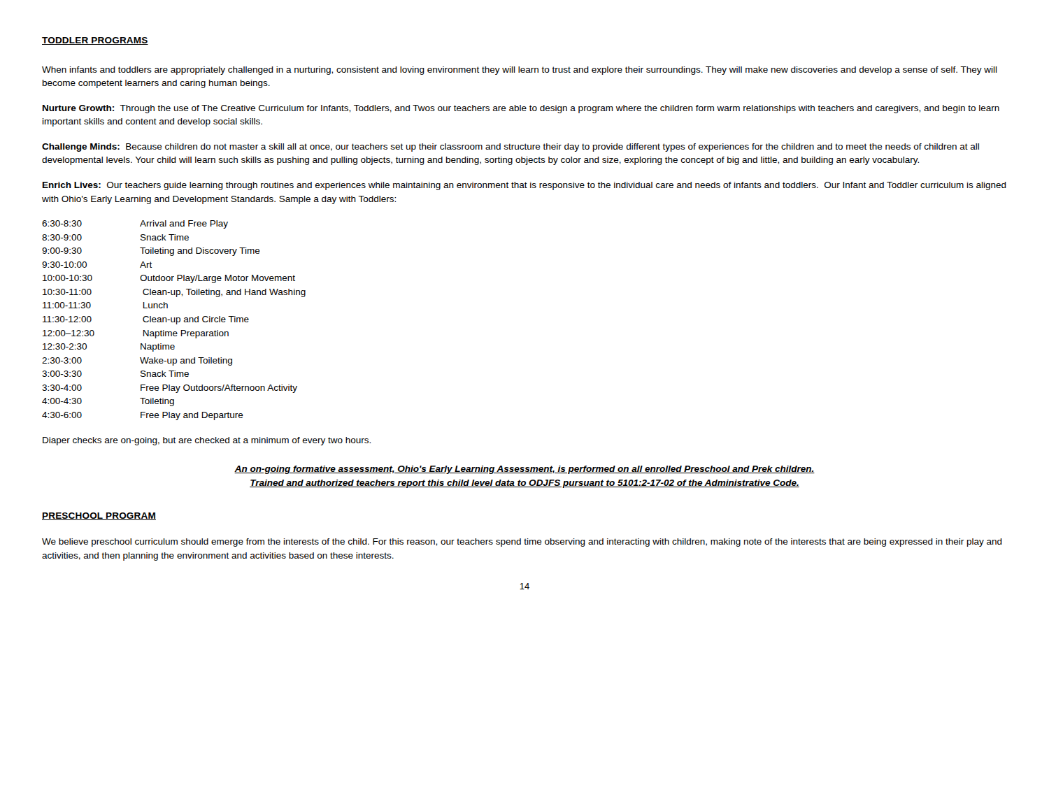TODDLER PROGRAMS
When infants and toddlers are appropriately challenged in a nurturing, consistent and loving environment they will learn to trust and explore their surroundings. They will make new discoveries and develop a sense of self. They will become competent learners and caring human beings.
Nurture Growth: Through the use of The Creative Curriculum for Infants, Toddlers, and Twos our teachers are able to design a program where the children form warm relationships with teachers and caregivers, and begin to learn important skills and content and develop social skills.
Challenge Minds: Because children do not master a skill all at once, our teachers set up their classroom and structure their day to provide different types of experiences for the children and to meet the needs of children at all developmental levels. Your child will learn such skills as pushing and pulling objects, turning and bending, sorting objects by color and size, exploring the concept of big and little, and building an early vocabulary.
Enrich Lives: Our teachers guide learning through routines and experiences while maintaining an environment that is responsive to the individual care and needs of infants and toddlers. Our Infant and Toddler curriculum is aligned with Ohio's Early Learning and Development Standards. Sample a day with Toddlers:
6:30-8:30 Arrival and Free Play 8:30-9:00 Snack Time 9:00-9:30 Toileting and Discovery Time 9:30-10:00 Art 10:00-10:30 Outdoor Play/Large Motor Movement 10:30-11:00 Clean-up, Toileting, and Hand Washing 11:00-11:30 Lunch 11:30-12:00 Clean-up and Circle Time 12:00–12:30 Naptime Preparation 12:30-2:30 Naptime 2:30-3:00 Wake-up and Toileting 3:00-3:30 Snack Time 3:30-4:00 Free Play Outdoors/Afternoon Activity 4:00-4:30 Toileting 4:30-6:00 Free Play and Departure
Diaper checks are on-going, but are checked at a minimum of every two hours.
An on-going formative assessment, Ohio's Early Learning Assessment, is performed on all enrolled Preschool and Prek children.
Trained and authorized teachers report this child level data to ODJFS pursuant to 5101:2-17-02 of the Administrative Code.
PRESCHOOL PROGRAM
We believe preschool curriculum should emerge from the interests of the child. For this reason, our teachers spend time observing and interacting with children, making note of the interests that are being expressed in their play and activities, and then planning the environment and activities based on these interests.
14